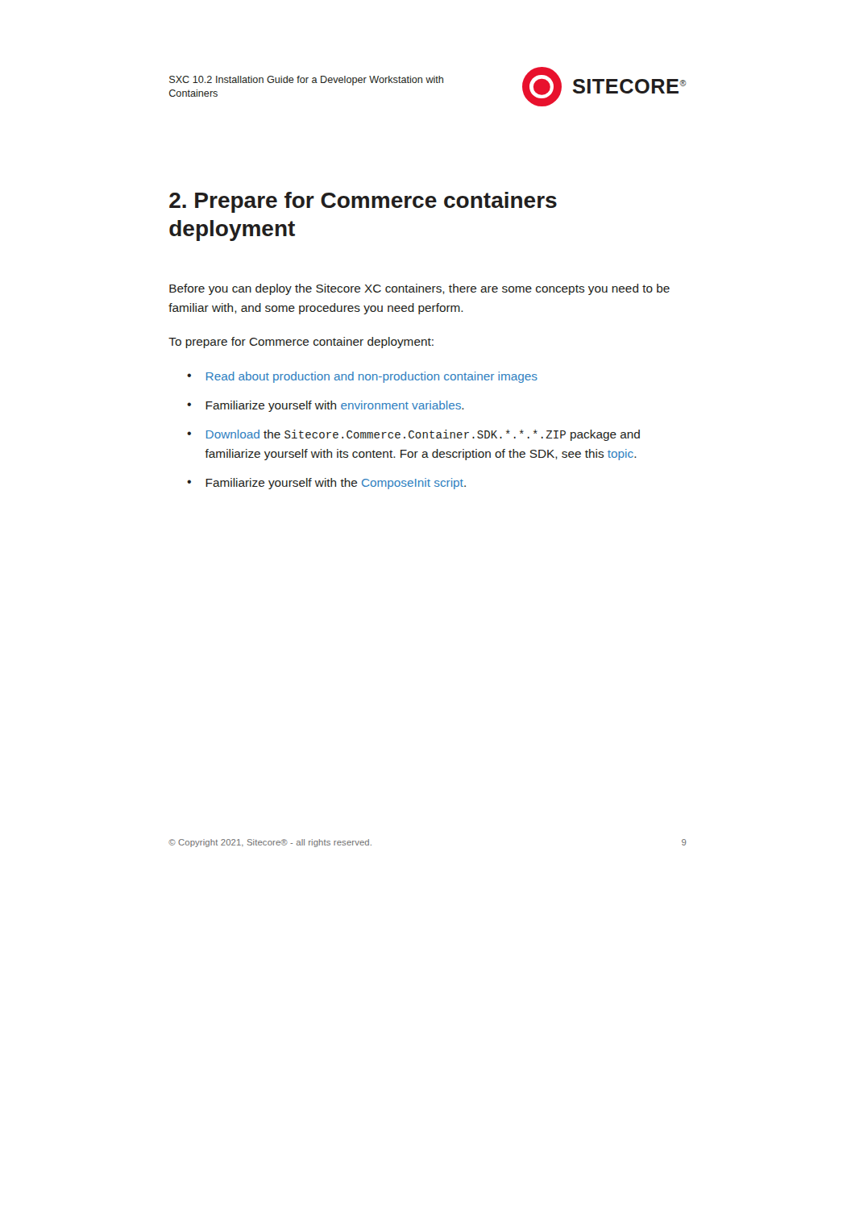SXC 10.2 Installation Guide for a Developer Workstation with
Containers
SITECORE®
2. Prepare for Commerce containers deployment
Before you can deploy the Sitecore XC containers, there are some concepts you need to be familiar with, and some procedures you need perform.
To prepare for Commerce container deployment:
Read about production and non-production container images
Familiarize yourself with environment variables.
Download the Sitecore.Commerce.Container.SDK.*.*.*.ZIP package and familiarize yourself with its content. For a description of the SDK, see this topic.
Familiarize yourself with the ComposeInit script.
© Copyright 2021, Sitecore® - all rights reserved.
9